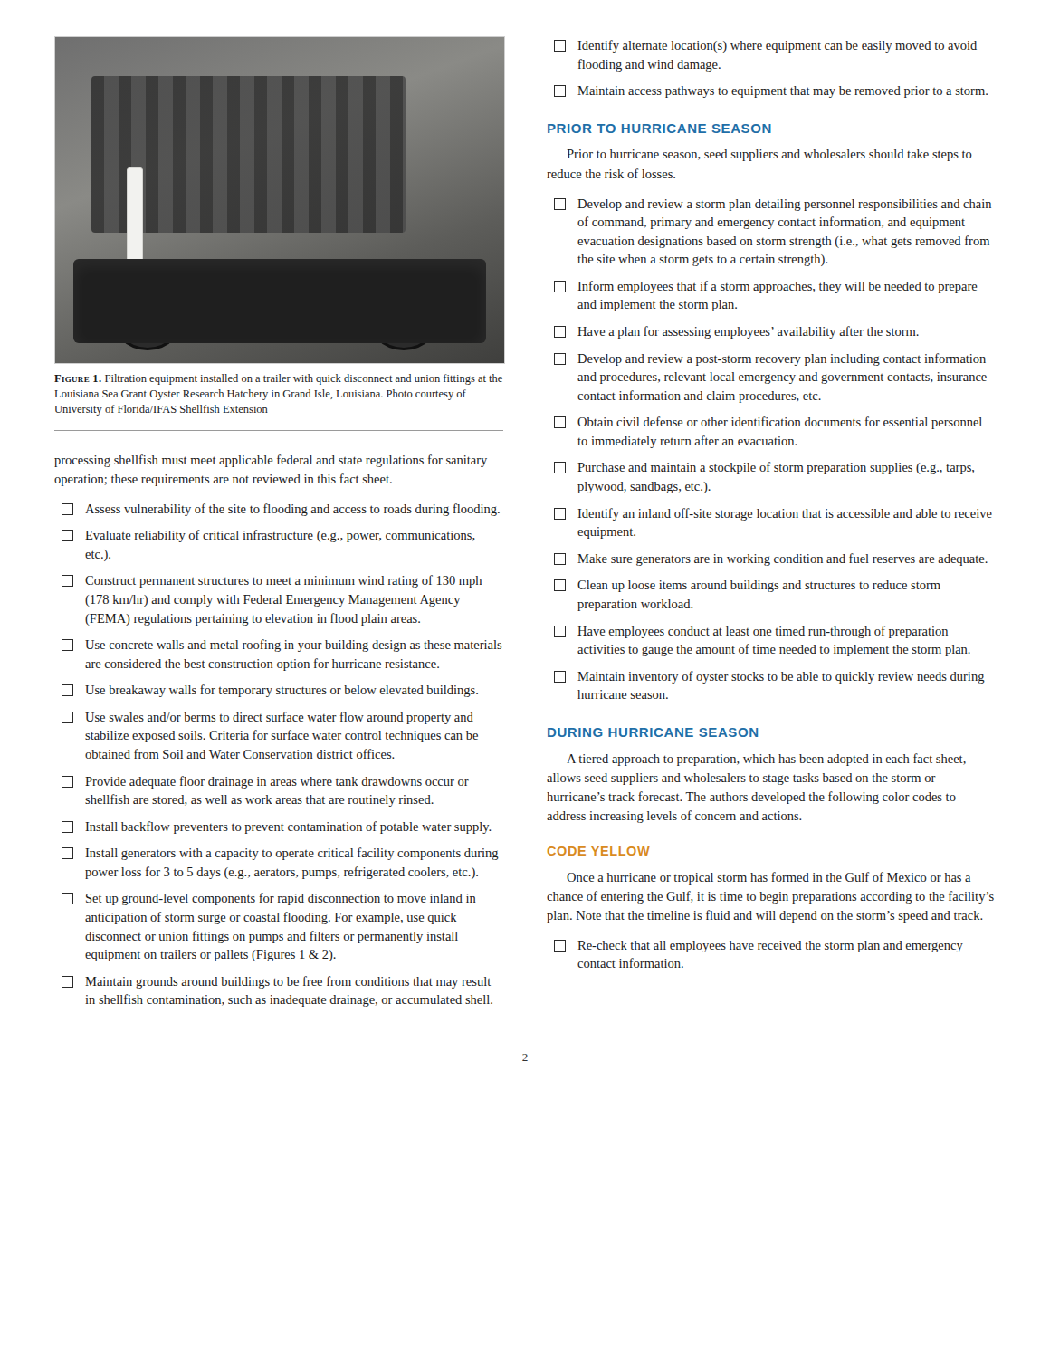Figure 1. Filtration equipment installed on a trailer with quick disconnect and union fittings at the Louisiana Sea Grant Oyster Research Hatchery in Grand Isle, Louisiana. Photo courtesy of University of Florida/IFAS Shellfish Extension
processing shellfish must meet applicable federal and state regulations for sanitary operation; these requirements are not reviewed in this fact sheet.
Assess vulnerability of the site to flooding and access to roads during flooding.
Evaluate reliability of critical infrastructure (e.g., power, communications, etc.).
Construct permanent structures to meet a minimum wind rating of 130 mph (178 km/hr) and comply with Federal Emergency Management Agency (FEMA) regulations pertaining to elevation in flood plain areas.
Use concrete walls and metal roofing in your building design as these materials are considered the best construction option for hurricane resistance.
Use breakaway walls for temporary structures or below elevated buildings.
Use swales and/or berms to direct surface water flow around property and stabilize exposed soils. Criteria for surface water control techniques can be obtained from Soil and Water Conservation district offices.
Provide adequate floor drainage in areas where tank drawdowns occur or shellfish are stored, as well as work areas that are routinely rinsed.
Install backflow preventers to prevent contamination of potable water supply.
Install generators with a capacity to operate critical facility components during power loss for 3 to 5 days (e.g., aerators, pumps, refrigerated coolers, etc.).
Set up ground-level components for rapid disconnection to move inland in anticipation of storm surge or coastal flooding. For example, use quick disconnect or union fittings on pumps and filters or permanently install equipment on trailers or pallets (Figures 1 & 2).
Maintain grounds around buildings to be free from conditions that may result in shellfish contamination, such as inadequate drainage, or accumulated shell.
Identify alternate location(s) where equipment can be easily moved to avoid flooding and wind damage.
Maintain access pathways to equipment that may be removed prior to a storm.
Prior to Hurricane Season
Prior to hurricane season, seed suppliers and wholesalers should take steps to reduce the risk of losses.
Develop and review a storm plan detailing personnel responsibilities and chain of command, primary and emergency contact information, and equipment evacuation designations based on storm strength (i.e., what gets removed from the site when a storm gets to a certain strength).
Inform employees that if a storm approaches, they will be needed to prepare and implement the storm plan.
Have a plan for assessing employees’ availability after the storm.
Develop and review a post-storm recovery plan including contact information and procedures, relevant local emergency and government contacts, insurance contact information and claim procedures, etc.
Obtain civil defense or other identification documents for essential personnel to immediately return after an evacuation.
Purchase and maintain a stockpile of storm preparation supplies (e.g., tarps, plywood, sandbags, etc.).
Identify an inland off-site storage location that is accessible and able to receive equipment.
Make sure generators are in working condition and fuel reserves are adequate.
Clean up loose items around buildings and structures to reduce storm preparation workload.
Have employees conduct at least one timed run-through of preparation activities to gauge the amount of time needed to implement the storm plan.
Maintain inventory of oyster stocks to be able to quickly review needs during hurricane season.
During Hurricane Season
A tiered approach to preparation, which has been adopted in each fact sheet, allows seed suppliers and wholesalers to stage tasks based on the storm or hurricane’s track forecast. The authors developed the following color codes to address increasing levels of concern and actions.
Code Yellow
Once a hurricane or tropical storm has formed in the Gulf of Mexico or has a chance of entering the Gulf, it is time to begin preparations according to the facility’s plan. Note that the timeline is fluid and will depend on the storm’s speed and track.
Re-check that all employees have received the storm plan and emergency contact information.
2